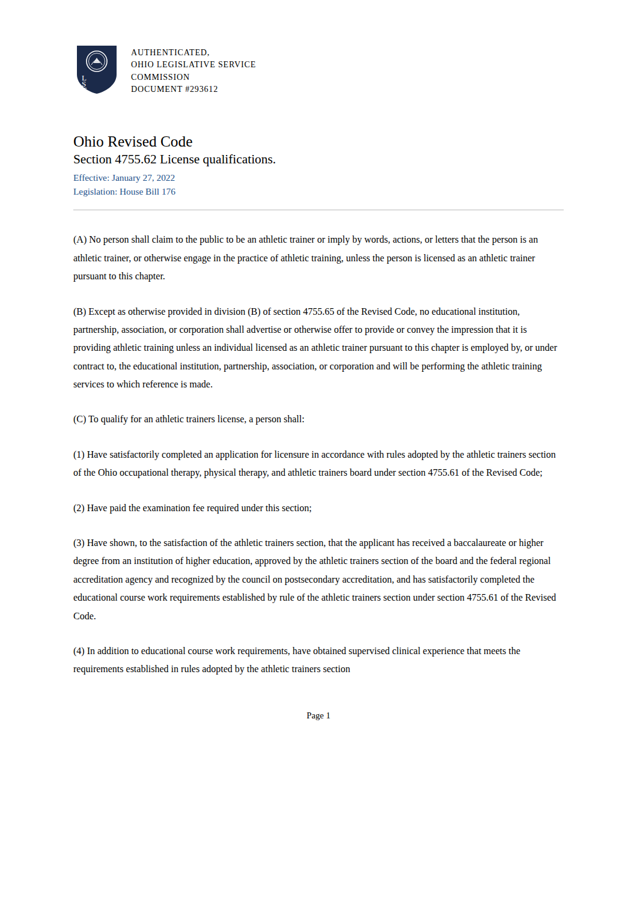L S C
AUTHENTICATED,
OHIO LEGISLATIVE SERVICE
COMMISSION
DOCUMENT #293612
Ohio Revised Code
Section 4755.62 License qualifications.
Effective: January 27, 2022
Legislation: House Bill 176
(A) No person shall claim to the public to be an athletic trainer or imply by words, actions, or letters that the person is an athletic trainer, or otherwise engage in the practice of athletic training, unless the person is licensed as an athletic trainer pursuant to this chapter.
(B) Except as otherwise provided in division (B) of section 4755.65 of the Revised Code, no educational institution, partnership, association, or corporation shall advertise or otherwise offer to provide or convey the impression that it is providing athletic training unless an individual licensed as an athletic trainer pursuant to this chapter is employed by, or under contract to, the educational institution, partnership, association, or corporation and will be performing the athletic training services to which reference is made.
(C) To qualify for an athletic trainers license, a person shall:
(1) Have satisfactorily completed an application for licensure in accordance with rules adopted by the athletic trainers section of the Ohio occupational therapy, physical therapy, and athletic trainers board under section 4755.61 of the Revised Code;
(2) Have paid the examination fee required under this section;
(3) Have shown, to the satisfaction of the athletic trainers section, that the applicant has received a baccalaureate or higher degree from an institution of higher education, approved by the athletic trainers section of the board and the federal regional accreditation agency and recognized by the council on postsecondary accreditation, and has satisfactorily completed the educational course work requirements established by rule of the athletic trainers section under section 4755.61 of the Revised Code.
(4) In addition to educational course work requirements, have obtained supervised clinical experience that meets the requirements established in rules adopted by the athletic trainers section
Page 1